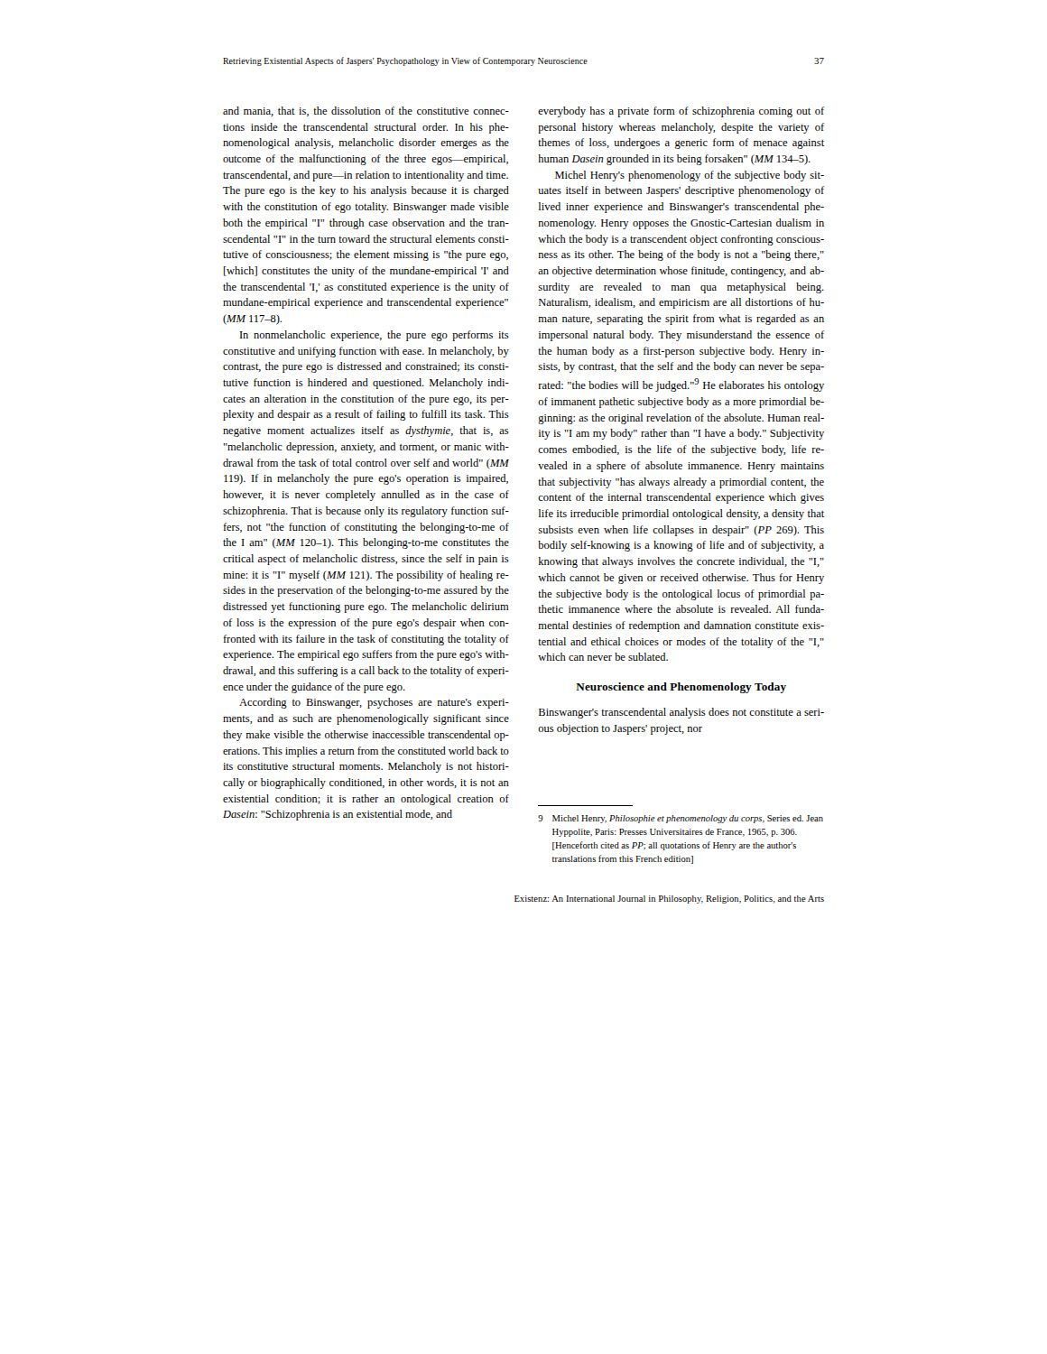Retrieving Existential Aspects of Jaspers' Psychopathology in View of Contemporary Neuroscience
37
and mania, that is, the dissolution of the constitutive connections inside the transcendental structural order. In his phenomenological analysis, melancholic disorder emerges as the outcome of the malfunctioning of the three egos—empirical, transcendental, and pure—in relation to intentionality and time. The pure ego is the key to his analysis because it is charged with the constitution of ego totality. Binswanger made visible both the empirical "I" through case observation and the transcendental "I" in the turn toward the structural elements constitutive of consciousness; the element missing is "the pure ego, [which] constitutes the unity of the mundane-empirical 'I' and the transcendental 'I,' as constituted experience is the unity of mundane-empirical experience and transcendental experience" (MM 117–8).
In nonmelancholic experience, the pure ego performs its constitutive and unifying function with ease. In melancholy, by contrast, the pure ego is distressed and constrained; its constitutive function is hindered and questioned. Melancholy indicates an alteration in the constitution of the pure ego, its perplexity and despair as a result of failing to fulfill its task. This negative moment actualizes itself as dysthymie, that is, as "melancholic depression, anxiety, and torment, or manic withdrawal from the task of total control over self and world" (MM 119). If in melancholy the pure ego's operation is impaired, however, it is never completely annulled as in the case of schizophrenia. That is because only its regulatory function suffers, not "the function of constituting the belonging-to-me of the I am" (MM 120–1). This belonging-to-me constitutes the critical aspect of melancholic distress, since the self in pain is mine: it is "I" myself (MM 121). The possibility of healing resides in the preservation of the belonging-to-me assured by the distressed yet functioning pure ego. The melancholic delirium of loss is the expression of the pure ego's despair when confronted with its failure in the task of constituting the totality of experience. The empirical ego suffers from the pure ego's withdrawal, and this suffering is a call back to the totality of experience under the guidance of the pure ego.
According to Binswanger, psychoses are nature's experiments, and as such are phenomenologically significant since they make visible the otherwise inaccessible transcendental operations. This implies a return from the constituted world back to its constitutive structural moments. Melancholy is not historically or biographically conditioned, in other words, it is not an existential condition; it is rather an ontological creation of Dasein: "Schizophrenia is an existential mode, and
everybody has a private form of schizophrenia coming out of personal history whereas melancholy, despite the variety of themes of loss, undergoes a generic form of menace against human Dasein grounded in its being forsaken" (MM 134–5).
Michel Henry's phenomenology of the subjective body situates itself in between Jaspers' descriptive phenomenology of lived inner experience and Binswanger's transcendental phenomenology. Henry opposes the Gnostic-Cartesian dualism in which the body is a transcendent object confronting consciousness as its other. The being of the body is not a "being there," an objective determination whose finitude, contingency, and absurdity are revealed to man qua metaphysical being. Naturalism, idealism, and empiricism are all distortions of human nature, separating the spirit from what is regarded as an impersonal natural body. They misunderstand the essence of the human body as a first-person subjective body. Henry insists, by contrast, that the self and the body can never be separated: "the bodies will be judged."9 He elaborates his ontology of immanent pathetic subjective body as a more primordial beginning: as the original revelation of the absolute. Human reality is "I am my body" rather than "I have a body." Subjectivity comes embodied, is the life of the subjective body, life revealed in a sphere of absolute immanence. Henry maintains that subjectivity "has always already a primordial content, the content of the internal transcendental experience which gives life its irreducible primordial ontological density, a density that subsists even when life collapses in despair" (PP 269). This bodily self-knowing is a knowing of life and of subjectivity, a knowing that always involves the concrete individual, the "I," which cannot be given or received otherwise. Thus for Henry the subjective body is the ontological locus of primordial pathetic immanence where the absolute is revealed. All fundamental destinies of redemption and damnation constitute existential and ethical choices or modes of the totality of the "I," which can never be sublated.
Neuroscience and Phenomenology Today
Binswanger's transcendental analysis does not constitute a serious objection to Jaspers' project, nor
9
Michel Henry, Philosophie et phenomenology du corps, Series ed. Jean Hyppolite, Paris: Presses Universitaires de France, 1965, p. 306. [Henceforth cited as PP; all quotations of Henry are the author's translations from this French edition]
Existenz: An International Journal in Philosophy, Religion, Politics, and the Arts